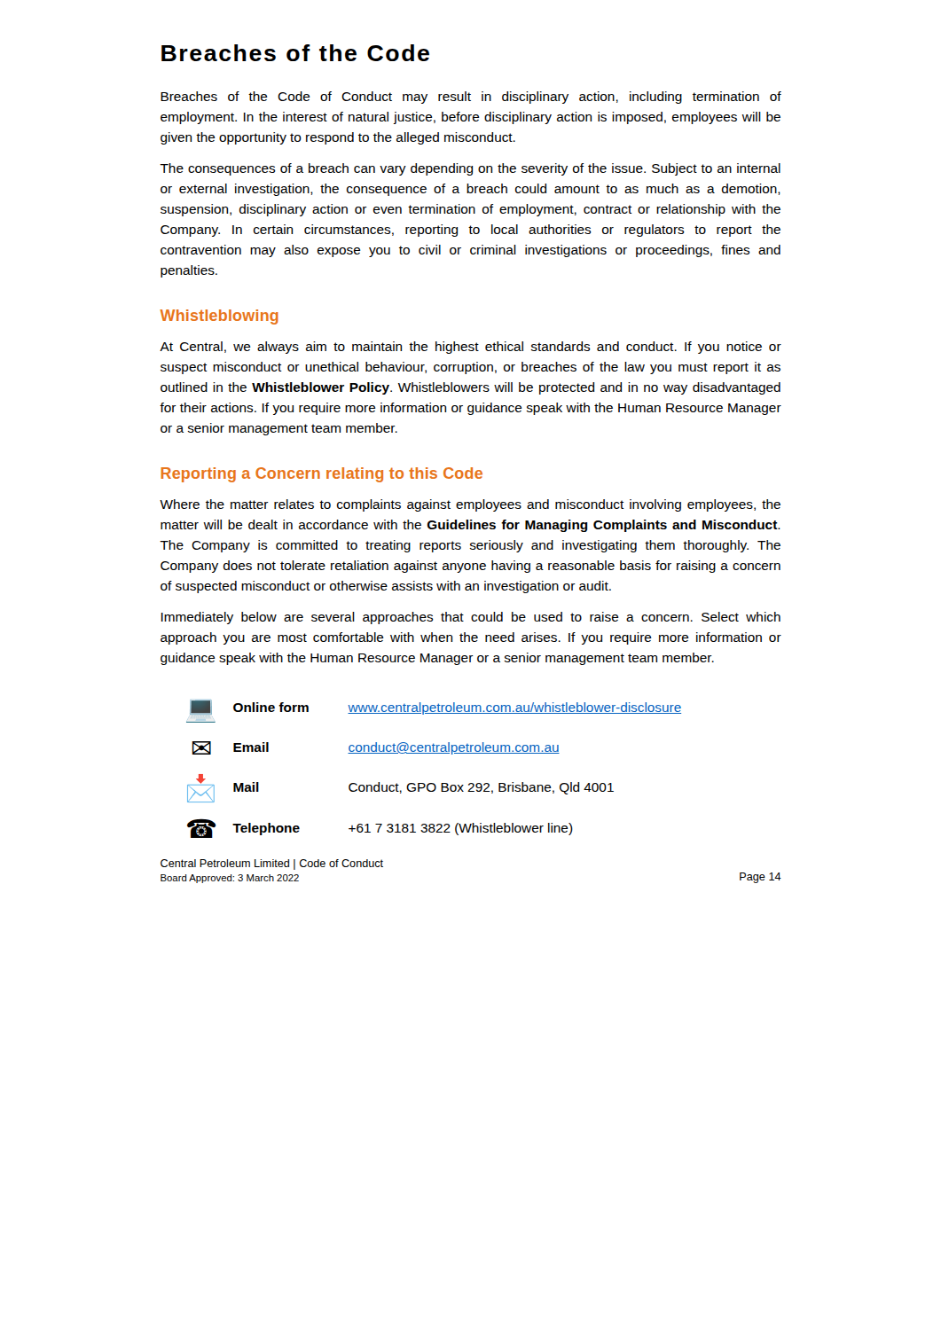Breaches of the Code
Breaches of the Code of Conduct may result in disciplinary action, including termination of employment. In the interest of natural justice, before disciplinary action is imposed, employees will be given the opportunity to respond to the alleged misconduct.
The consequences of a breach can vary depending on the severity of the issue. Subject to an internal or external investigation, the consequence of a breach could amount to as much as a demotion, suspension, disciplinary action or even termination of employment, contract or relationship with the Company. In certain circumstances, reporting to local authorities or regulators to report the contravention may also expose you to civil or criminal investigations or proceedings, fines and penalties.
Whistleblowing
At Central, we always aim to maintain the highest ethical standards and conduct. If you notice or suspect misconduct or unethical behaviour, corruption, or breaches of the law you must report it as outlined in the Whistleblower Policy. Whistleblowers will be protected and in no way disadvantaged for their actions. If you require more information or guidance speak with the Human Resource Manager or a senior management team member.
Reporting a Concern relating to this Code
Where the matter relates to complaints against employees and misconduct involving employees, the matter will be dealt in accordance with the Guidelines for Managing Complaints and Misconduct. The Company is committed to treating reports seriously and investigating them thoroughly. The Company does not tolerate retaliation against anyone having a reasonable basis for raising a concern of suspected misconduct or otherwise assists with an investigation or audit.
Immediately below are several approaches that could be used to raise a concern. Select which approach you are most comfortable with when the need arises. If you require more information or guidance speak with the Human Resource Manager or a senior management team member.
| 💻 | Online form | www.centralpetroleum.com.au/whistleblower-disclosure |
| ✉ | Email | conduct@centralpetroleum.com.au |
| 📩 | Mail | Conduct, GPO Box 292, Brisbane, Qld 4001 |
| ☎ | Telephone | +61 7 3181 3822 (Whistleblower line) |
Central Petroleum Limited | Code of Conduct
Board Approved: 3 March 2022
Page 14